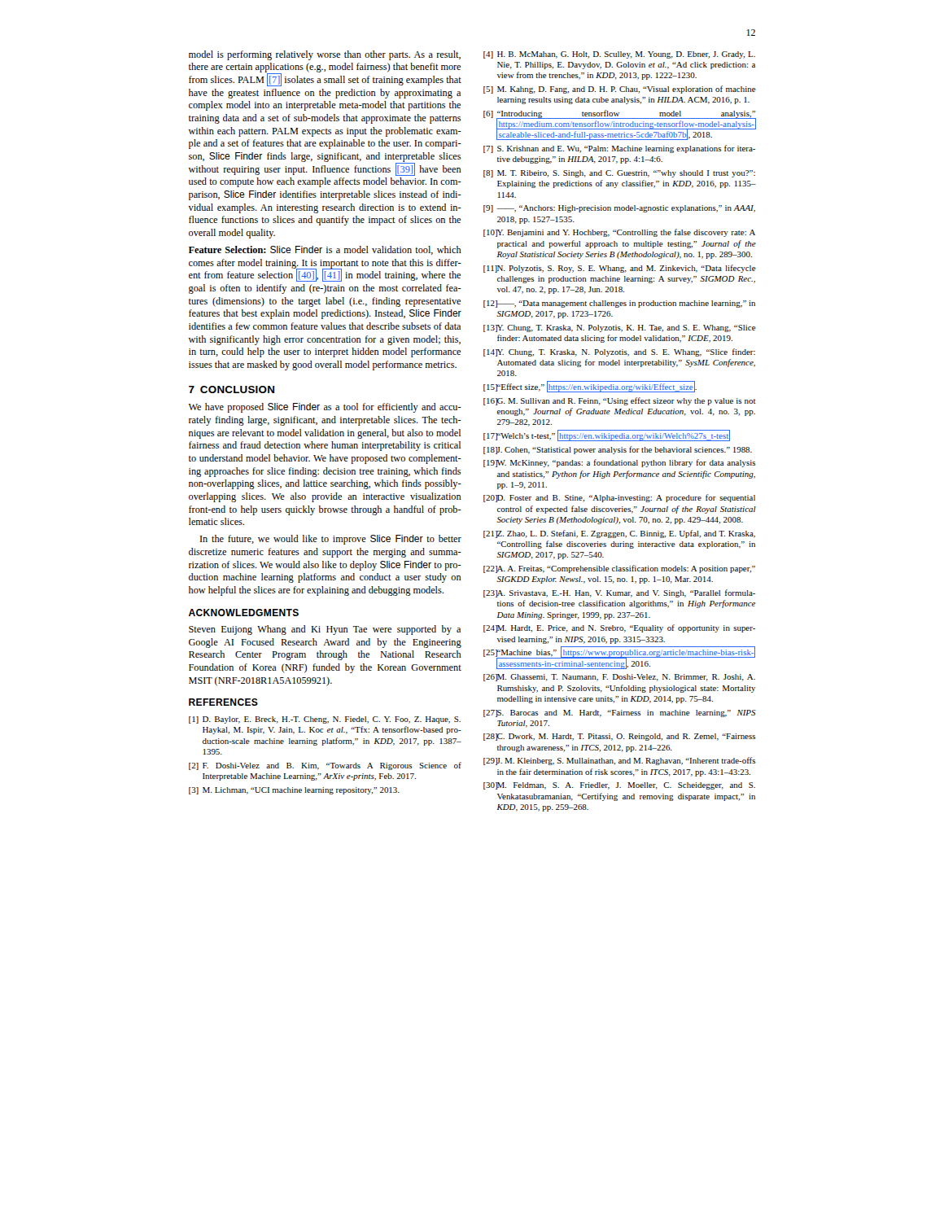12
model is performing relatively worse than other parts. As a result, there are certain applications (e.g., model fairness) that benefit more from slices. PALM [7] isolates a small set of training examples that have the greatest influence on the prediction by approximating a complex model into an interpretable meta-model that partitions the training data and a set of sub-models that approximate the patterns within each pattern. PALM expects as input the problematic example and a set of features that are explainable to the user. In comparison, Slice Finder finds large, significant, and interpretable slices without requiring user input. Influence functions [39] have been used to compute how each example affects model behavior. In comparison, Slice Finder identifies interpretable slices instead of individual examples. An interesting research direction is to extend influence functions to slices and quantify the impact of slices on the overall model quality.
Feature Selection: Slice Finder is a model validation tool, which comes after model training. It is important to note that this is different from feature selection [40], [41] in model training, where the goal is often to identify and (re-)train on the most correlated features (dimensions) to the target label (i.e., finding representative features that best explain model predictions). Instead, Slice Finder identifies a few common feature values that describe subsets of data with significantly high error concentration for a given model; this, in turn, could help the user to interpret hidden model performance issues that are masked by good overall model performance metrics.
7 Conclusion
We have proposed Slice Finder as a tool for efficiently and accurately finding large, significant, and interpretable slices. The techniques are relevant to model validation in general, but also to model fairness and fraud detection where human interpretability is critical to understand model behavior. We have proposed two complementing approaches for slice finding: decision tree training, which finds non-overlapping slices, and lattice searching, which finds possibly-overlapping slices. We also provide an interactive visualization front-end to help users quickly browse through a handful of problematic slices.
In the future, we would like to improve Slice Finder to better discretize numeric features and support the merging and summarization of slices. We would also like to deploy Slice Finder to production machine learning platforms and conduct a user study on how helpful the slices are for explaining and debugging models.
Acknowledgments
Steven Euijong Whang and Ki Hyun Tae were supported by a Google AI Focused Research Award and by the Engineering Research Center Program through the National Research Foundation of Korea (NRF) funded by the Korean Government MSIT (NRF-2018R1A5A1059921).
References
[1] D. Baylor, E. Breck, H.-T. Cheng, N. Fiedel, C. Y. Foo, Z. Haque, S. Haykal, M. Ispir, V. Jain, L. Koc et al., “Tfx: A tensorflow-based production-scale machine learning platform,” in KDD, 2017, pp. 1387–1395.
[2] F. Doshi-Velez and B. Kim, “Towards A Rigorous Science of Interpretable Machine Learning,” ArXiv e-prints, Feb. 2017.
[3] M. Lichman, “UCI machine learning repository,” 2013.
[4] H. B. McMahan, G. Holt, D. Sculley, M. Young, D. Ebner, J. Grady, L. Nie, T. Phillips, E. Davydov, D. Golovin et al., “Ad click prediction: a view from the trenches,” in KDD, 2013, pp. 1222–1230.
[5] M. Kahng, D. Fang, and D. H. P. Chau, “Visual exploration of machine learning results using data cube analysis,” in HILDA. ACM, 2016, p. 1.
[6]“Introducing tensorflow model analysis,” https://medium.com/tensorflow/introducing-tensorflow-model-analysis-scaleable-sliced-and-full-pass-metrics-5cde7baf0b7b, 2018.
[7] S. Krishnan and E. Wu, “Palm: Machine learning explanations for iterative debugging,” in HILDA, 2017, pp. 4:1–4:6.
[8] M. T. Ribeiro, S. Singh, and C. Guestrin, “”why should I trust you?”: Explaining the predictions of any classifier,” in KDD, 2016, pp. 1135–1144.
[9]——, “Anchors: High-precision model-agnostic explanations,” in AAAI, 2018, pp. 1527–1535.
[10] Y. Benjamini and Y. Hochberg, “Controlling the false discovery rate: A practical and powerful approach to multiple testing,” Journal of the Royal Statistical Society Series B (Methodological), no. 1, pp. 289–300.
[11] N. Polyzotis, S. Roy, S. E. Whang, and M. Zinkevich, “Data lifecycle challenges in production machine learning: A survey,” SIGMOD Rec., vol. 47, no. 2, pp. 17–28, Jun. 2018.
[12]——, “Data management challenges in production machine learning,” in SIGMOD, 2017, pp. 1723–1726.
[13] Y. Chung, T. Kraska, N. Polyzotis, K. H. Tae, and S. E. Whang, “Slice finder: Automated data slicing for model validation,” ICDE, 2019.
[14] Y. Chung, T. Kraska, N. Polyzotis, and S. E. Whang, “Slice finder: Automated data slicing for model interpretability,” SysML Conference, 2018.
[15]“Effect size,” https://en.wikipedia.org/wiki/Effect_size.
[16] G. M. Sullivan and R. Feinn, “Using effect sizeor why the p value is not enough,” Journal of Graduate Medical Education, vol. 4, no. 3, pp. 279–282, 2012.
[17]“Welch’s t-test,” https://en.wikipedia.org/wiki/Welch%27s_t-test
[18] J. Cohen, “Statistical power analysis for the behavioral sciences.” 1988.
[19] W. McKinney, “pandas: a foundational python library for data analysis and statistics,” Python for High Performance and Scientific Computing, pp. 1–9, 2011.
[20] D. Foster and B. Stine, “Alpha-investing: A procedure for sequential control of expected false discoveries,” Journal of the Royal Statistical Society Series B (Methodological), vol. 70, no. 2, pp. 429–444, 2008.
[21] Z. Zhao, L. D. Stefani, E. Zgraggen, C. Binnig, E. Upfal, and T. Kraska, “Controlling false discoveries during interactive data exploration,” in SIGMOD, 2017, pp. 527–540.
[22] A. A. Freitas, “Comprehensible classification models: A position paper,” SIGKDD Explor. Newsl., vol. 15, no. 1, pp. 1–10, Mar. 2014.
[23] A. Srivastava, E.-H. Han, V. Kumar, and V. Singh, “Parallel formulations of decision-tree classification algorithms,” in High Performance Data Mining. Springer, 1999, pp. 237–261.
[24] M. Hardt, E. Price, and N. Srebro, “Equality of opportunity in supervised learning,” in NIPS, 2016, pp. 3315–3323.
[25]“Machine bias,” https://www.propublica.org/article/machine-bias-risk-assessments-in-criminal-sentencing, 2016.
[26] M. Ghassemi, T. Naumann, F. Doshi-Velez, N. Brimmer, R. Joshi, A. Rumshisky, and P. Szolovits, “Unfolding physiological state: Mortality modelling in intensive care units,” in KDD, 2014, pp. 75–84.
[27] S. Barocas and M. Hardt, “Fairness in machine learning,” NIPS Tutorial, 2017.
[28] C. Dwork, M. Hardt, T. Pitassi, O. Reingold, and R. Zemel, “Fairness through awareness,” in ITCS, 2012, pp. 214–226.
[29] J. M. Kleinberg, S. Mullainathan, and M. Raghavan, “Inherent trade-offs in the fair determination of risk scores,” in ITCS, 2017, pp. 43:1–43:23.
[30] M. Feldman, S. A. Friedler, J. Moeller, C. Scheidegger, and S. Venkatasubramanian, “Certifying and removing disparate impact,” in KDD, 2015, pp. 259–268.